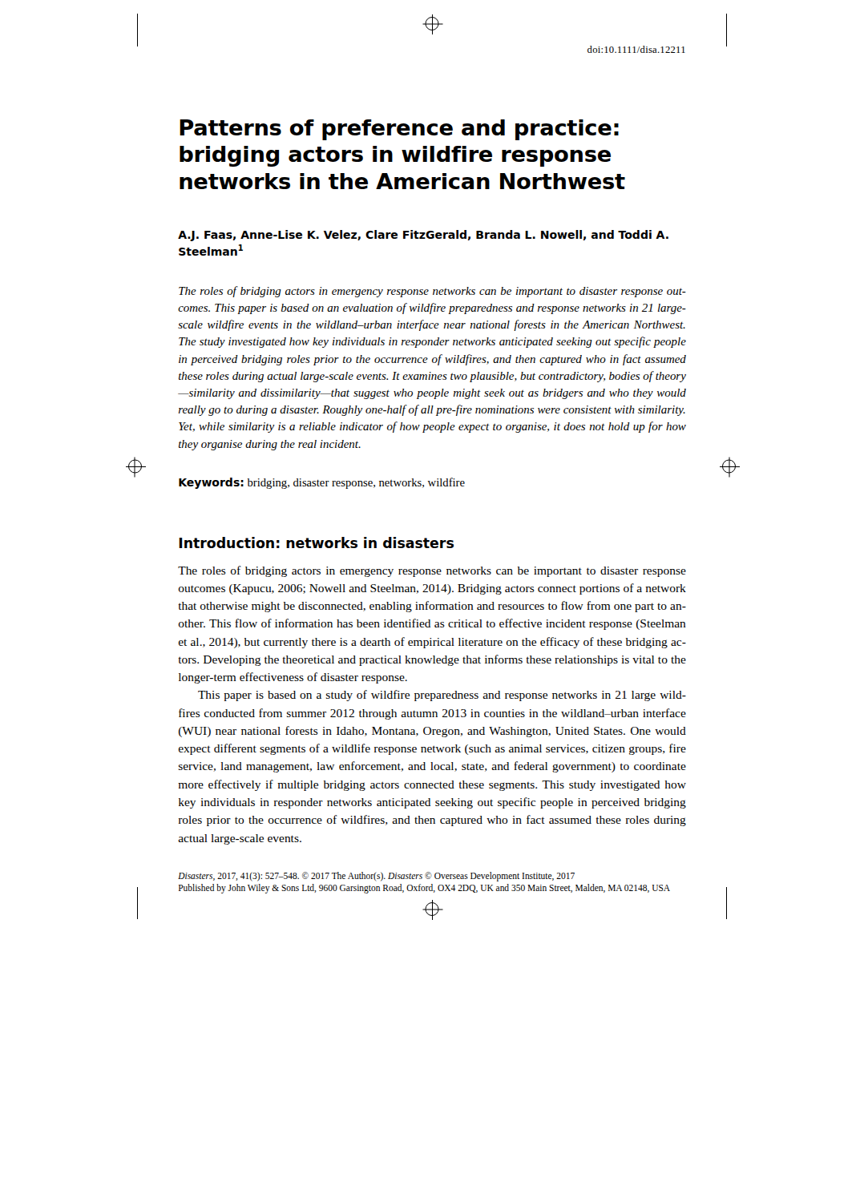doi:10.1111/disa.12211
Patterns of preference and practice: bridging actors in wildfire response networks in the American Northwest
A.J. Faas, Anne-Lise K. Velez, Clare FitzGerald, Branda L. Nowell, and Toddi A. Steelman1
The roles of bridging actors in emergency response networks can be important to disaster response outcomes. This paper is based on an evaluation of wildfire preparedness and response networks in 21 large-scale wildfire events in the wildland–urban interface near national forests in the American Northwest. The study investigated how key individuals in responder networks anticipated seeking out specific people in perceived bridging roles prior to the occurrence of wildfires, and then captured who in fact assumed these roles during actual large-scale events. It examines two plausible, but contradictory, bodies of theory—similarity and dissimilarity—that suggest who people might seek out as bridgers and who they would really go to during a disaster. Roughly one-half of all pre-fire nominations were consistent with similarity. Yet, while similarity is a reliable indicator of how people expect to organise, it does not hold up for how they organise during the real incident.
Keywords: bridging, disaster response, networks, wildfire
Introduction: networks in disasters
The roles of bridging actors in emergency response networks can be important to disaster response outcomes (Kapucu, 2006; Nowell and Steelman, 2014). Bridging actors connect portions of a network that otherwise might be disconnected, enabling information and resources to flow from one part to another. This flow of information has been identified as critical to effective incident response (Steelman et al., 2014), but currently there is a dearth of empirical literature on the efficacy of these bridging actors. Developing the theoretical and practical knowledge that informs these relationships is vital to the longer-term effectiveness of disaster response.
This paper is based on a study of wildfire preparedness and response networks in 21 large wildfires conducted from summer 2012 through autumn 2013 in counties in the wildland–urban interface (WUI) near national forests in Idaho, Montana, Oregon, and Washington, United States. One would expect different segments of a wildlife response network (such as animal services, citizen groups, fire service, land management, law enforcement, and local, state, and federal government) to coordinate more effectively if multiple bridging actors connected these segments. This study investigated how key individuals in responder networks anticipated seeking out specific people in perceived bridging roles prior to the occurrence of wildfires, and then captured who in fact assumed these roles during actual large-scale events.
Disasters, 2017, 41(3): 527–548. © 2017 The Author(s). Disasters © Overseas Development Institute, 2017
Published by John Wiley & Sons Ltd, 9600 Garsington Road, Oxford, OX4 2DQ, UK and 350 Main Street, Malden, MA 02148, USA